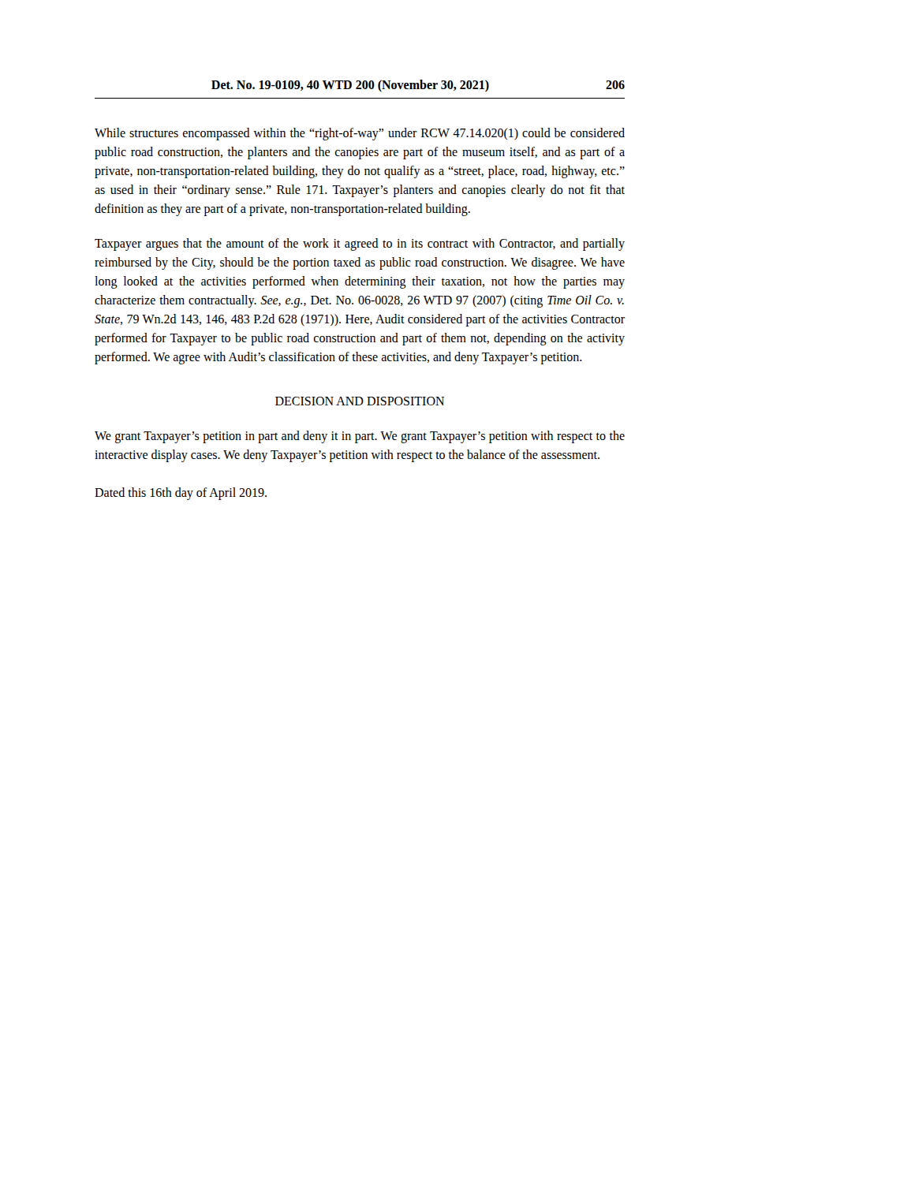Det. No. 19-0109, 40 WTD 200 (November 30, 2021) 206
While structures encompassed within the “right-of-way” under RCW 47.14.020(1) could be considered public road construction, the planters and the canopies are part of the museum itself, and as part of a private, non-transportation-related building, they do not qualify as a “street, place, road, highway, etc.” as used in their “ordinary sense.” Rule 171. Taxpayer’s planters and canopies clearly do not fit that definition as they are part of a private, non-transportation-related building.
Taxpayer argues that the amount of the work it agreed to in its contract with Contractor, and partially reimbursed by the City, should be the portion taxed as public road construction. We disagree. We have long looked at the activities performed when determining their taxation, not how the parties may characterize them contractually. See, e.g., Det. No. 06-0028, 26 WTD 97 (2007) (citing Time Oil Co. v. State, 79 Wn.2d 143, 146, 483 P.2d 628 (1971)). Here, Audit considered part of the activities Contractor performed for Taxpayer to be public road construction and part of them not, depending on the activity performed. We agree with Audit’s classification of these activities, and deny Taxpayer’s petition.
DECISION AND DISPOSITION
We grant Taxpayer’s petition in part and deny it in part. We grant Taxpayer’s petition with respect to the interactive display cases. We deny Taxpayer’s petition with respect to the balance of the assessment.
Dated this 16th day of April 2019.